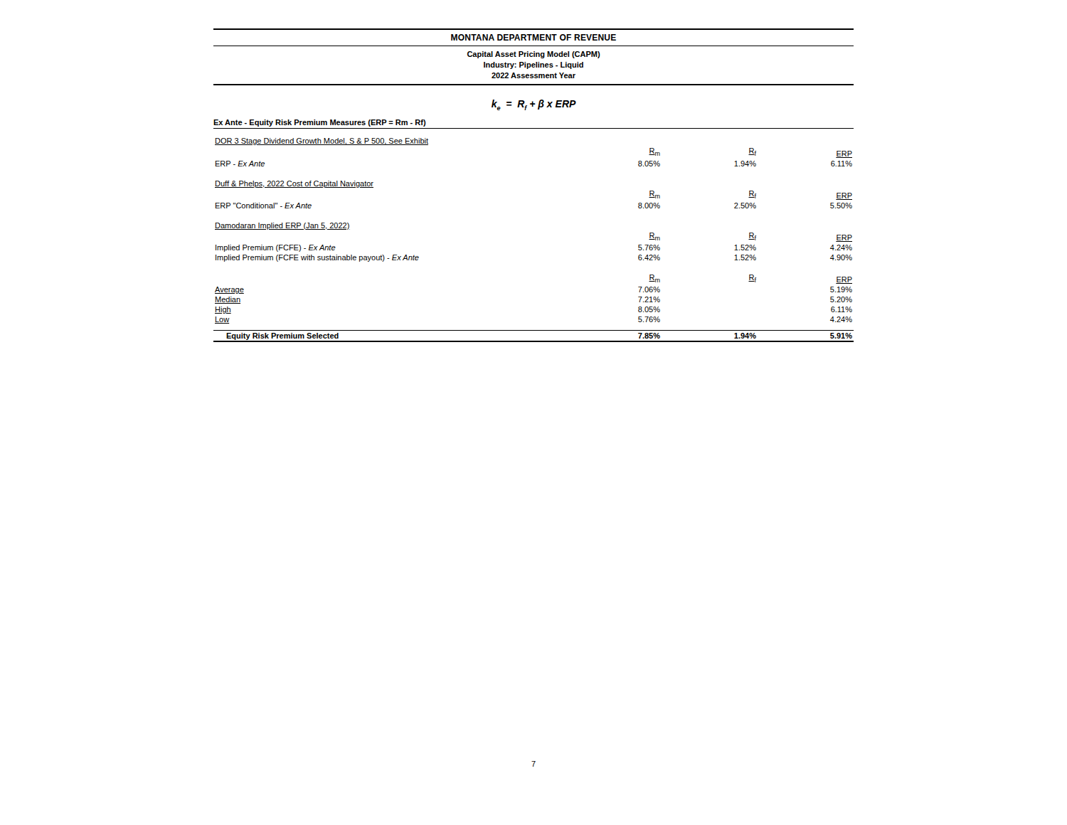MONTANA DEPARTMENT OF REVENUE
Capital Asset Pricing Model (CAPM)
Industry: Pipelines - Liquid
2022 Assessment Year
ke = Rf + β x ERP
Ex Ante - Equity Risk Premium Measures (ERP = Rm - Rf)
| DOR 3 Stage Dividend Growth Model, S & P 500, See Exhibit | | | |
| | R m | R f | ERP |
| ERP - Ex Ante | 8.05% | 1.94% | 6.11% |
| Duff & Phelps, 2022 Cost of Capital Navigator | | | |
| | R m | R f | ERP |
| ERP "Conditional" - Ex Ante | 8.00% | 2.50% | 5.50% |
| Damodaran Implied ERP (Jan 5, 2022) | | | |
| | R m | R f | ERP |
| Implied Premium (FCFE) - Ex Ante | 5.76% | 1.52% | 4.24% |
| Implied Premium (FCFE with sustainable payout) - Ex Ante | 6.42% | 1.52% | 4.90% |
| | R m | R f | ERP |
| Average | 7.06% | | 5.19% |
| Median | 7.21% | | 5.20% |
| High | 8.05% | | 6.11% |
| Low | 5.76% | | 4.24% |
| Equity Risk Premium Selected | 7.85% | 1.94% | 5.91% |
7